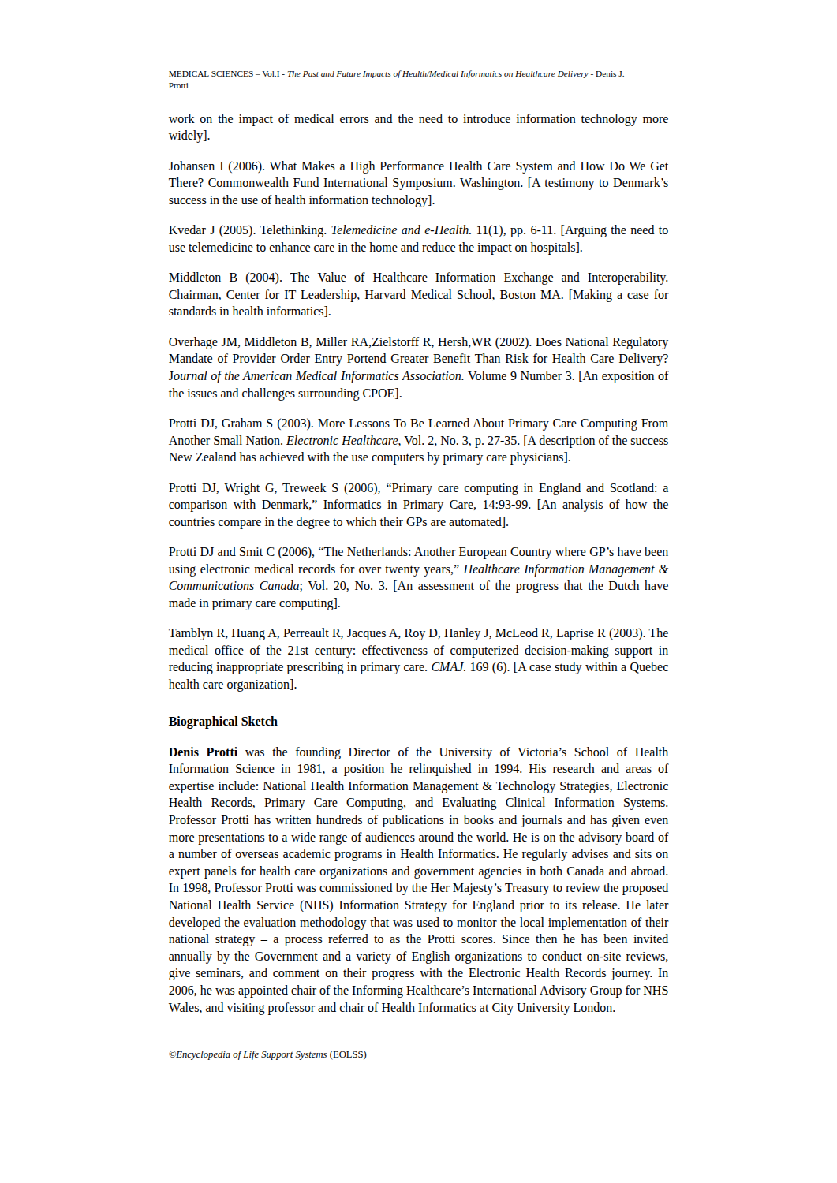MEDICAL SCIENCES – Vol.I - The Past and Future Impacts of Health/Medical Informatics on Healthcare Delivery - Denis J. Protti
work on the impact of medical errors and the need to introduce information technology more widely].
Johansen I (2006). What Makes a High Performance Health Care System and How Do We Get There? Commonwealth Fund International Symposium. Washington. [A testimony to Denmark’s success in the use of health information technology].
Kvedar J (2005). Telethinking. Telemedicine and e-Health. 11(1), pp. 6-11. [Arguing the need to use telemedicine to enhance care in the home and reduce the impact on hospitals].
Middleton B (2004). The Value of Healthcare Information Exchange and Interoperability. Chairman, Center for IT Leadership, Harvard Medical School, Boston MA. [Making a case for standards in health informatics].
Overhage JM, Middleton B, Miller RA,Zielstorff R, Hersh,WR (2002). Does National Regulatory Mandate of Provider Order Entry Portend Greater Benefit Than Risk for Health Care Delivery? Journal of the American Medical Informatics Association. Volume 9 Number 3. [An exposition of the issues and challenges surrounding CPOE].
Protti DJ, Graham S (2003). More Lessons To Be Learned About Primary Care Computing From Another Small Nation. Electronic Healthcare, Vol. 2, No. 3, p. 27-35. [A description of the success New Zealand has achieved with the use computers by primary care physicians].
Protti DJ, Wright G, Treweek S (2006), “Primary care computing in England and Scotland: a comparison with Denmark,” Informatics in Primary Care, 14:93-99. [An analysis of how the countries compare in the degree to which their GPs are automated].
Protti DJ and Smit C (2006), “The Netherlands: Another European Country where GP’s have been using electronic medical records for over twenty years,” Healthcare Information Management & Communications Canada; Vol. 20, No. 3. [An assessment of the progress that the Dutch have made in primary care computing].
Tamblyn R, Huang A, Perreault R, Jacques A, Roy D, Hanley J, McLeod R, Laprise R (2003). The medical office of the 21st century: effectiveness of computerized decision-making support in reducing inappropriate prescribing in primary care. CMAJ. 169 (6). [A case study within a Quebec health care organization].
Biographical Sketch
Denis Protti was the founding Director of the University of Victoria’s School of Health Information Science in 1981, a position he relinquished in 1994. His research and areas of expertise include: National Health Information Management & Technology Strategies, Electronic Health Records, Primary Care Computing, and Evaluating Clinical Information Systems. Professor Protti has written hundreds of publications in books and journals and has given even more presentations to a wide range of audiences around the world. He is on the advisory board of a number of overseas academic programs in Health Informatics. He regularly advises and sits on expert panels for health care organizations and government agencies in both Canada and abroad. In 1998, Professor Protti was commissioned by the Her Majesty’s Treasury to review the proposed National Health Service (NHS) Information Strategy for England prior to its release. He later developed the evaluation methodology that was used to monitor the local implementation of their national strategy – a process referred to as the Protti scores. Since then he has been invited annually by the Government and a variety of English organizations to conduct on-site reviews, give seminars, and comment on their progress with the Electronic Health Records journey. In 2006, he was appointed chair of the Informing Healthcare’s International Advisory Group for NHS Wales, and visiting professor and chair of Health Informatics at City University London.
©Encyclopedia of Life Support Systems (EOLSS)